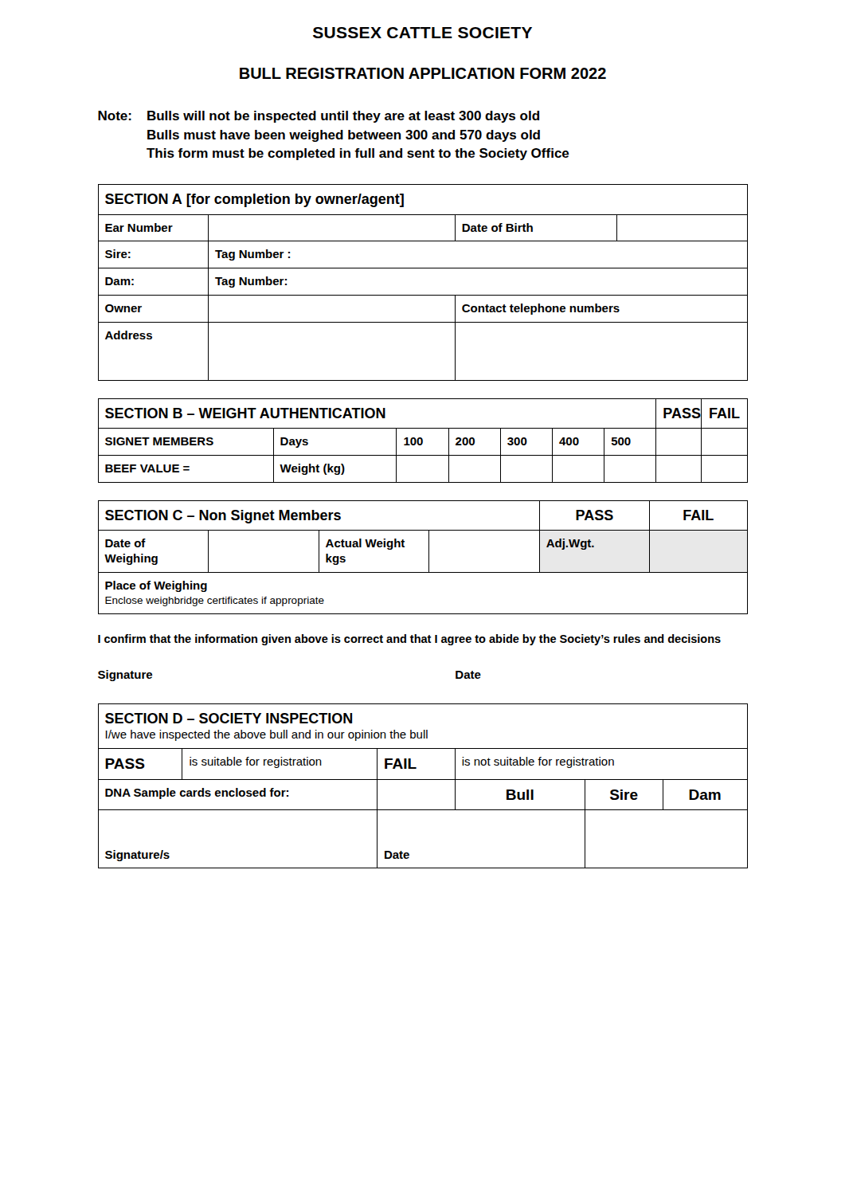SUSSEX CATTLE SOCIETY
BULL REGISTRATION APPLICATION FORM 2022
Note:
Bulls will not be inspected until they are at least 300 days old
Bulls must have been weighed between 300 and 570 days old
This form must be completed in full and sent to the Society Office
| SECTION A [for completion by owner/agent] |
| Ear Number | | Date of Birth | |
| Sire: | Tag Number : |
| Dam: | Tag Number: |
| Owner | | Contact telephone numbers |
| Address | | |
| SECTION B – WEIGHT AUTHENTICATION | PASS | FAIL |
| SIGNET MEMBERS | Days | 100 | 200 | 300 | 400 | 500 | | |
| BEEF VALUE = | Weight (kg) | | | | | | | |
| SECTION C – Non Signet Members | PASS | FAIL |
| Date of Weighing | | Actual Weight kgs | | Adj.Wgt. | |
| Place of Weighing Enclose weighbridge certificates if appropriate |
I confirm that the information given above is correct and that I agree to abide by the Society’s rules and decisions
Signature
Date
| SECTION D – SOCIETY INSPECTION I/we have inspected the above bull and in our opinion the bull |
| PASS | is suitable for registration | FAIL | is not suitable for registration |
| DNA Sample cards enclosed for: | | Bull | Sire | Dam |
| Signature/s | Date | |